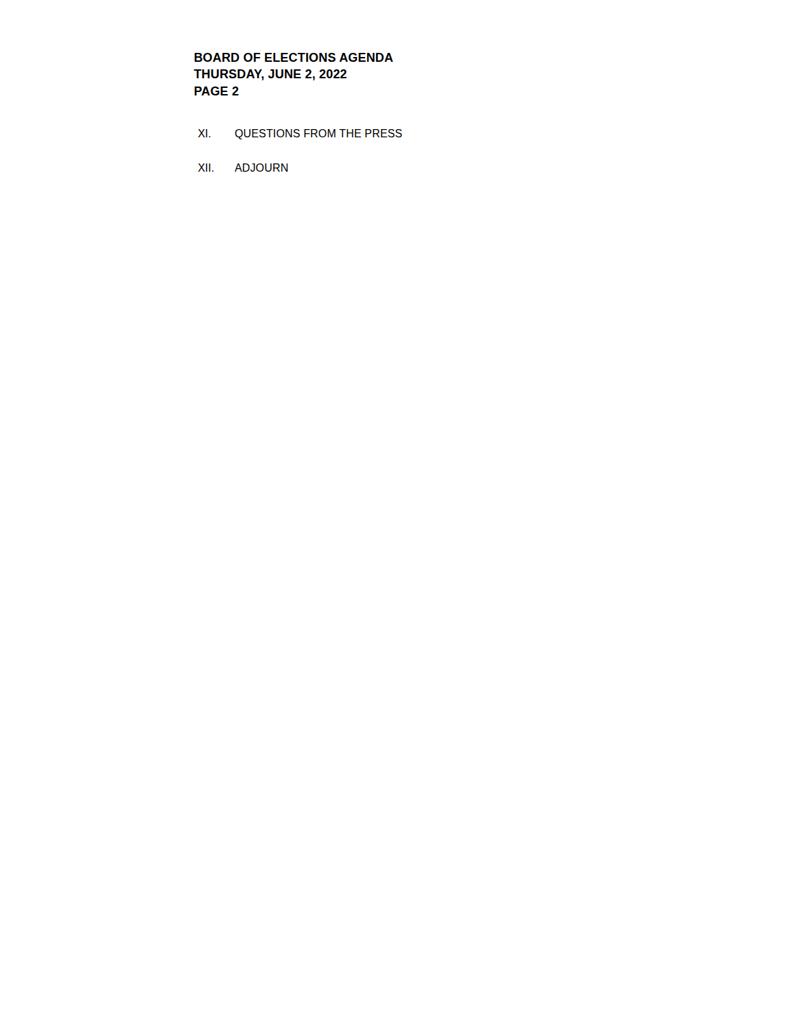BOARD OF ELECTIONS AGENDA
THURSDAY, JUNE 2, 2022
PAGE 2
XI. QUESTIONS FROM THE PRESS
XII. ADJOURN